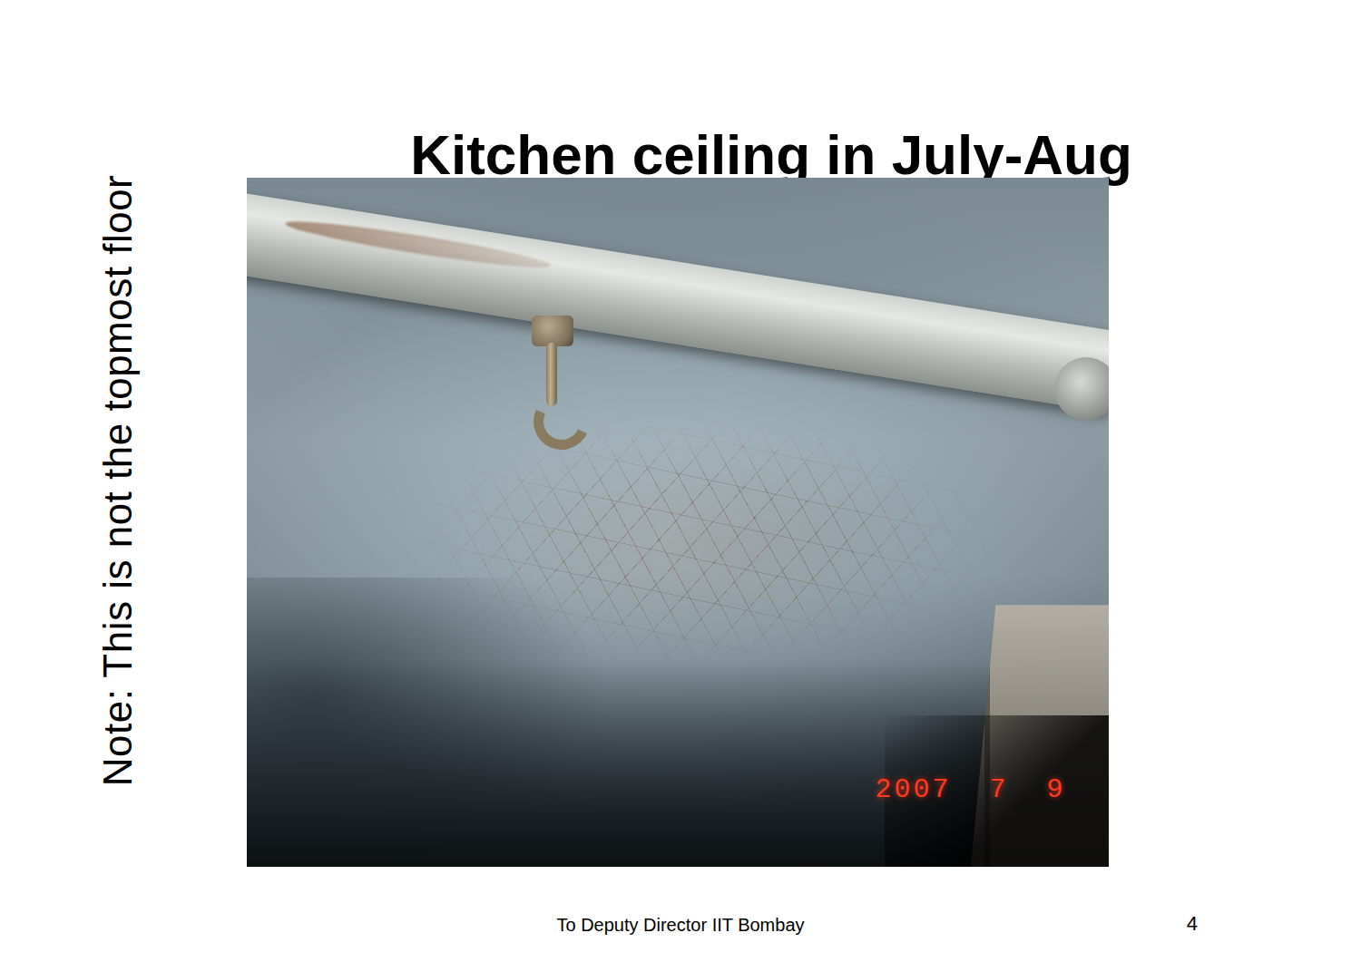Note: This is not the topmost floor
Kitchen ceiling in July-Aug
2007 7 9
To Deputy Director IIT Bombay
4